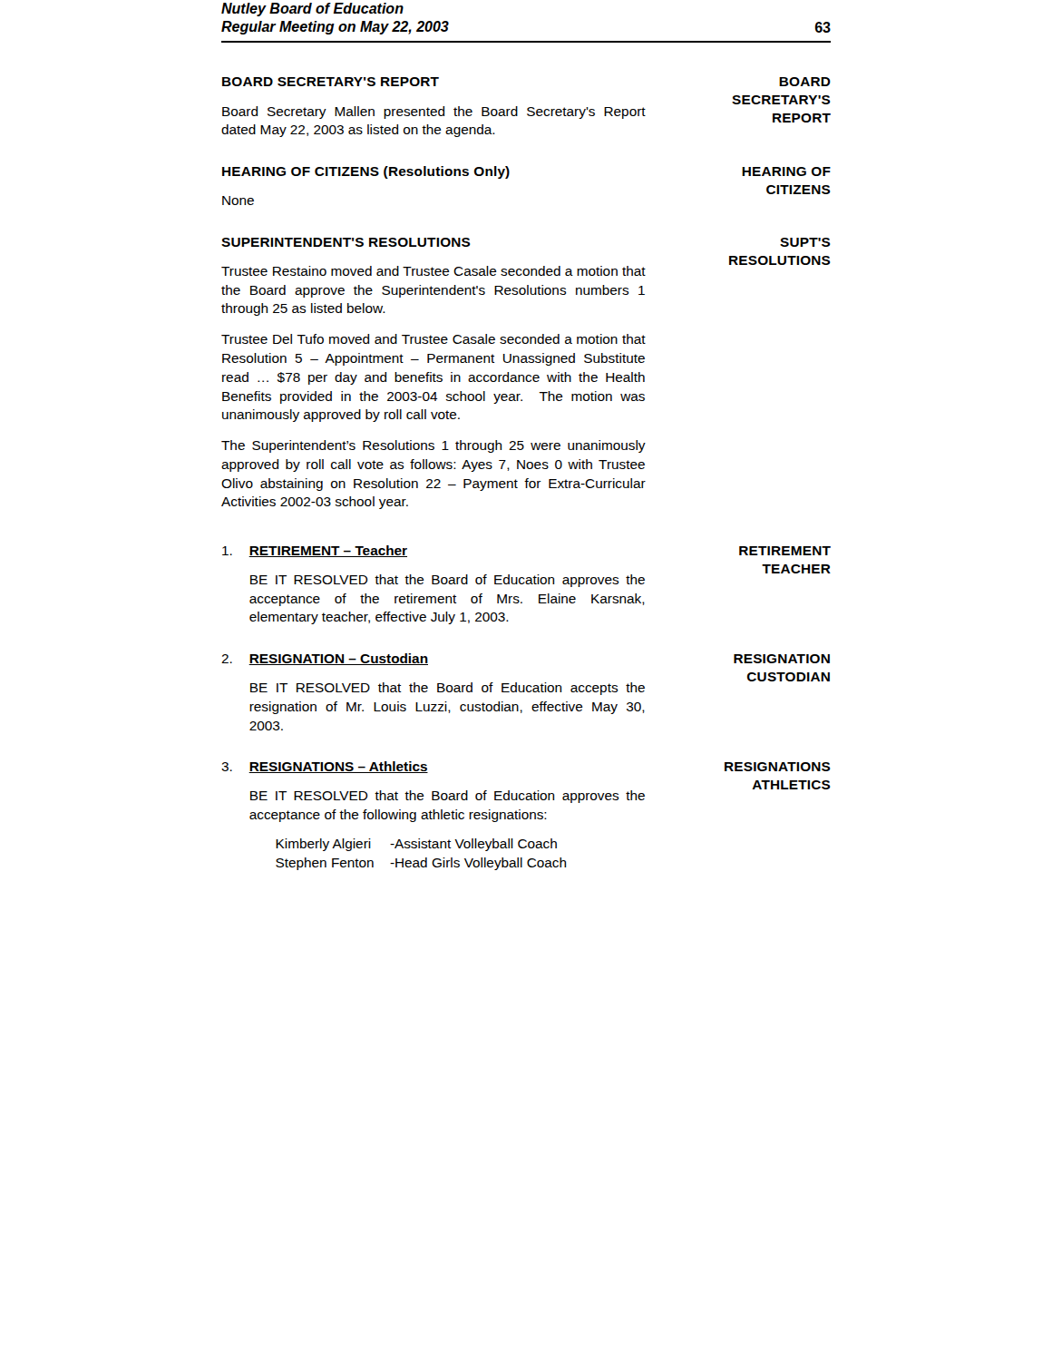Nutley Board of Education
Regular Meeting on May 22, 2003
63
BOARD SECRETARY'S REPORT
Board Secretary Mallen presented the Board Secretary's Report dated May 22, 2003 as listed on the agenda.
BOARD
SECRETARY'S
REPORT
HEARING OF CITIZENS (Resolutions Only)
None
HEARING OF
CITIZENS
SUPERINTENDENT'S RESOLUTIONS
Trustee Restaino moved and Trustee Casale seconded a motion that the Board approve the Superintendent's Resolutions numbers 1 through 25 as listed below.
Trustee Del Tufo moved and Trustee Casale seconded a motion that Resolution 5 – Appointment – Permanent Unassigned Substitute read … $78 per day and benefits in accordance with the Health Benefits provided in the 2003-04 school year. The motion was unanimously approved by roll call vote.
The Superintendent’s Resolutions 1 through 25 were unanimously approved by roll call vote as follows: Ayes 7, Noes 0 with Trustee Olivo abstaining on Resolution 22 – Payment for Extra-Curricular Activities 2002-03 school year.
SUPT'S
RESOLUTIONS
1.
RETIREMENT – Teacher
BE IT RESOLVED that the Board of Education approves the acceptance of the retirement of Mrs. Elaine Karsnak, elementary teacher, effective July 1, 2003.
RETIREMENT
TEACHER
2.
RESIGNATION – Custodian
BE IT RESOLVED that the Board of Education accepts the resignation of Mr. Louis Luzzi, custodian, effective May 30, 2003.
RESIGNATION
CUSTODIAN
3.
RESIGNATIONS – Athletics
BE IT RESOLVED that the Board of Education approves the acceptance of the following athletic resignations:
| Kimberly Algieri | -Assistant Volleyball Coach |
| Stephen Fenton | -Head Girls Volleyball Coach |
RESIGNATIONS
ATHLETICS